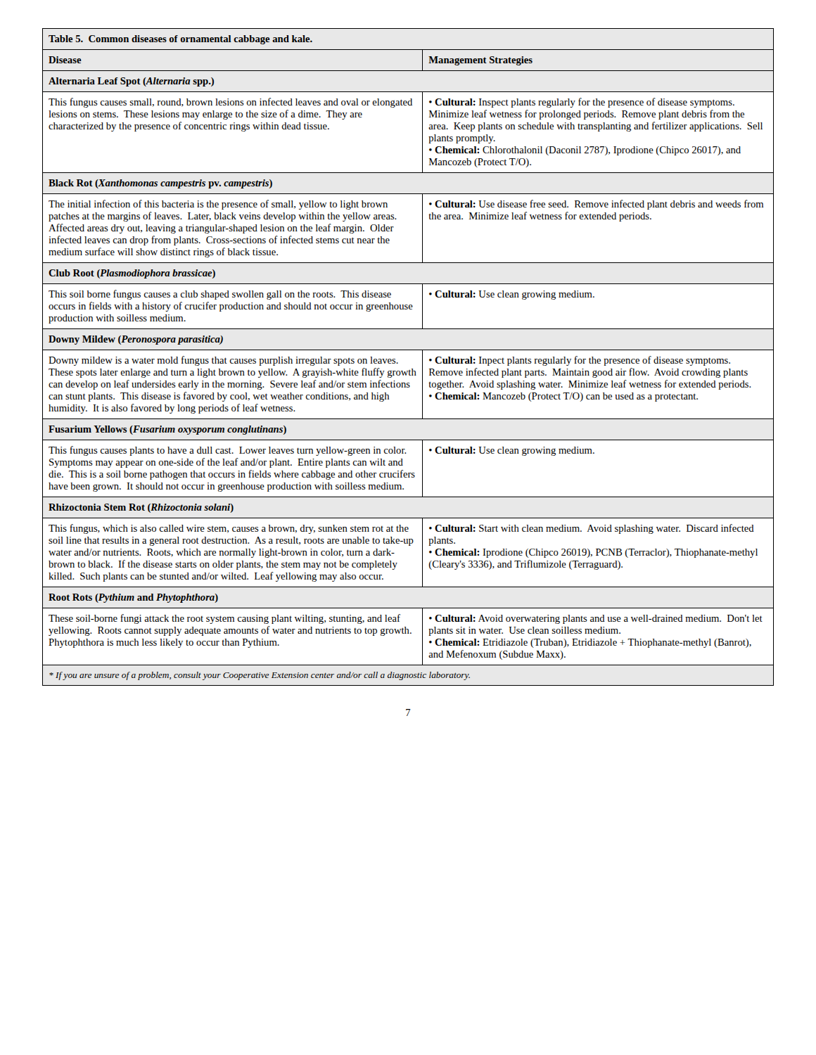| Table 5. Common diseases of ornamental cabbage and kale. |
| Disease | Management Strategies |
| Alternaria Leaf Spot ( Alternaria spp.) |
| This fungus causes small, round, brown lesions on infected leaves and oval or elongated lesions on stems. These lesions may enlarge to the size of a dime. They are characterized by the presence of concentric rings within dead tissue. | • Cultural: Inspect plants regularly for the presence of disease symptoms. Minimize leaf wetness for prolonged periods. Remove plant debris from the area. Keep plants on schedule with transplanting and fertilizer applications. Sell plants promptly. • Chemical: Chlorothalonil (Daconil 2787), Iprodione (Chipco 26017), and Mancozeb (Protect T/O). |
| Black Rot ( Xanthomonas campestris pv. campestris ) |
| The initial infection of this bacteria is the presence of small, yellow to light brown patches at the margins of leaves. Later, black veins develop within the yellow areas. Affected areas dry out, leaving a triangular-shaped lesion on the leaf margin. Older infected leaves can drop from plants. Cross-sections of infected stems cut near the medium surface will show distinct rings of black tissue. | • Cultural: Use disease free seed. Remove infected plant debris and weeds from the area. Minimize leaf wetness for extended periods. |
| Club Root ( Plasmodiophora brassicae ) |
| This soil borne fungus causes a club shaped swollen gall on the roots. This disease occurs in fields with a history of crucifer production and should not occur in greenhouse production with soilless medium. | • Cultural: Use clean growing medium. |
| Downy Mildew ( Peronospora parasitica) |
| Downy mildew is a water mold fungus that causes purplish irregular spots on leaves. These spots later enlarge and turn a light brown to yellow. A grayish-white fluffy growth can develop on leaf undersides early in the morning. Severe leaf and/or stem infections can stunt plants. This disease is favored by cool, wet weather conditions, and high humidity. It is also favored by long periods of leaf wetness. | • Cultural: Inpect plants regularly for the presence of disease symptoms. Remove infected plant parts. Maintain good air flow. Avoid crowding plants together. Avoid splashing water. Minimize leaf wetness for extended periods. • Chemical: Mancozeb (Protect T/O) can be used as a protectant. |
| Fusarium Yellows ( Fusarium oxysporum conglutinans ) |
| This fungus causes plants to have a dull cast. Lower leaves turn yellow-green in color. Symptoms may appear on one-side of the leaf and/or plant. Entire plants can wilt and die. This is a soil borne pathogen that occurs in fields where cabbage and other crucifers have been grown. It should not occur in greenhouse production with soilless medium. | • Cultural: Use clean growing medium. |
| Rhizoctonia Stem Rot ( Rhizoctonia solani ) |
| This fungus, which is also called wire stem, causes a brown, dry, sunken stem rot at the soil line that results in a general root destruction. As a result, roots are unable to take-up water and/or nutrients. Roots, which are normally light-brown in color, turn a dark-brown to black. If the disease starts on older plants, the stem may not be completely killed. Such plants can be stunted and/or wilted. Leaf yellowing may also occur. | • Cultural: Start with clean medium. Avoid splashing water. Discard infected plants. • Chemical: Iprodione (Chipco 26019), PCNB (Terraclor), Thiophanate-methyl (Cleary's 3336), and Triflumizole (Terraguard). |
| Root Rots ( Pythium and Phytophthora ) |
| These soil-borne fungi attack the root system causing plant wilting, stunting, and leaf yellowing. Roots cannot supply adequate amounts of water and nutrients to top growth. Phytophthora is much less likely to occur than Pythium. | • Cultural: Avoid overwatering plants and use a well-drained medium. Don't let plants sit in water. Use clean soilless medium. • Chemical: Etridiazole (Truban), Etridiazole + Thiophanate-methyl (Banrot), and Mefenoxum (Subdue Maxx). |
| * If you are unsure of a problem, consult your Cooperative Extension center and/or call a diagnostic laboratory. |
7